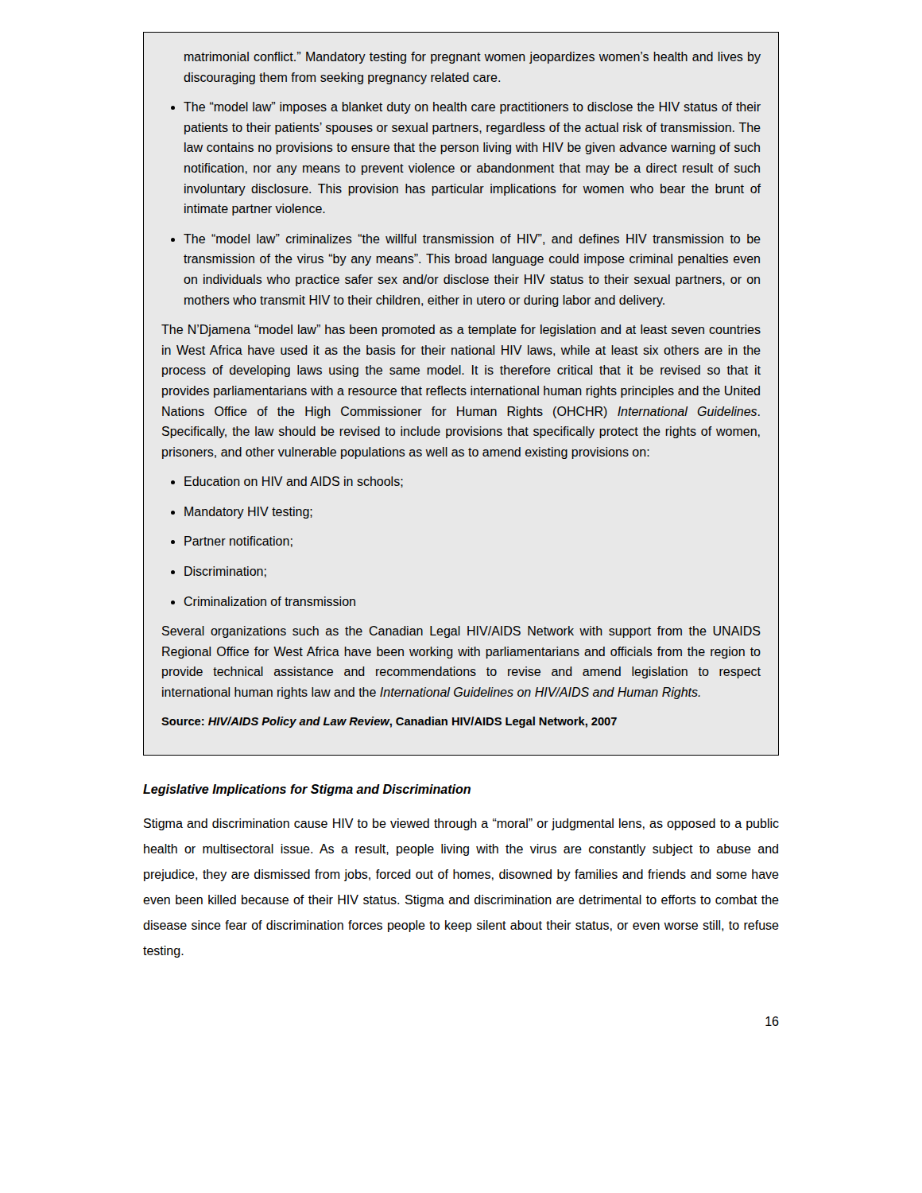matrimonial conflict.” Mandatory testing for pregnant women jeopardizes women’s health and lives by discouraging them from seeking pregnancy related care.
The “model law” imposes a blanket duty on health care practitioners to disclose the HIV status of their patients to their patients’ spouses or sexual partners, regardless of the actual risk of transmission. The law contains no provisions to ensure that the person living with HIV be given advance warning of such notification, nor any means to prevent violence or abandonment that may be a direct result of such involuntary disclosure. This provision has particular implications for women who bear the brunt of intimate partner violence.
The “model law” criminalizes “the willful transmission of HIV”, and defines HIV transmission to be transmission of the virus “by any means”. This broad language could impose criminal penalties even on individuals who practice safer sex and/or disclose their HIV status to their sexual partners, or on mothers who transmit HIV to their children, either in utero or during labor and delivery.
The N’Djamena “model law” has been promoted as a template for legislation and at least seven countries in West Africa have used it as the basis for their national HIV laws, while at least six others are in the process of developing laws using the same model. It is therefore critical that it be revised so that it provides parliamentarians with a resource that reflects international human rights principles and the United Nations Office of the High Commissioner for Human Rights (OHCHR) International Guidelines. Specifically, the law should be revised to include provisions that specifically protect the rights of women, prisoners, and other vulnerable populations as well as to amend existing provisions on:
Education on HIV and AIDS in schools;
Mandatory HIV testing;
Partner notification;
Discrimination;
Criminalization of transmission
Several organizations such as the Canadian Legal HIV/AIDS Network with support from the UNAIDS Regional Office for West Africa have been working with parliamentarians and officials from the region to provide technical assistance and recommendations to revise and amend legislation to respect international human rights law and the International Guidelines on HIV/AIDS and Human Rights.
Source: HIV/AIDS Policy and Law Review, Canadian HIV/AIDS Legal Network, 2007
Legislative Implications for Stigma and Discrimination
Stigma and discrimination cause HIV to be viewed through a “moral” or judgmental lens, as opposed to a public health or multisectoral issue. As a result, people living with the virus are constantly subject to abuse and prejudice, they are dismissed from jobs, forced out of homes, disowned by families and friends and some have even been killed because of their HIV status. Stigma and discrimination are detrimental to efforts to combat the disease since fear of discrimination forces people to keep silent about their status, or even worse still, to refuse testing.
16